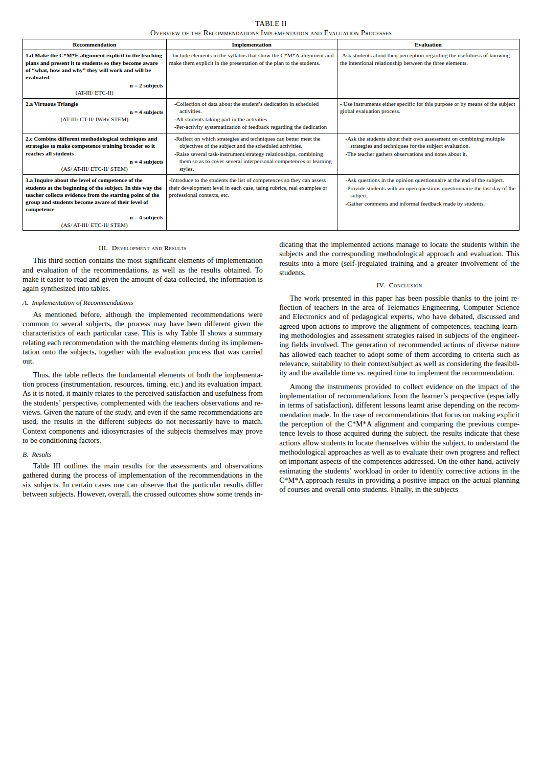TABLE II
Overview of the Recommendations Implementation and Evaluation Processes
| Recommendation | Implementation | Evaluation |
| --- | --- | --- |
| 1.d Make the C*M*E alignment explicit in the teaching plans and present it to students so they become aware of “what, how and why” they will work and will be evaluated n = 2 subjects (AT-III/ ETC-II) | - Include elements in the syllabus that show the C*M*A alignment and make them explicit in the presentation of the plan to the students. | -Ask students about their perception regarding the usefulness of knowing the intentional relationship between the three elements. |
| 2.a Virtuous Triangle n = 4 subjects (AT-III/ CT-II/ IWeb/ STEM) | -Collection of data about the student’s dedication in scheduled activities. -All students taking part in the activities. -Per-activity systematization of feedback regarding the dedication | - Use instruments either specific for this purpose or by means of the subject global evaluation process. |
| 2.c Combine different methodological techniques and strategies to make competence training broader so it reaches all students n = 4 subjects (AS/ AT-III/ ETC-II/ STEM) | -Reflect on which strategies and techniques can better meet the objectives of the subject and the scheduled activities. -Raise several task-instrument/strategy relationships, combining them so as to cover several interpersonal competences or learning styles. | -Ask the students about their own assessment on combining multiple strategies and techniques for the subject evaluation. -The teacher gathers observations and notes about it. |
| 3.a Inquire about the level of competence of the students at the beginning of the subject. In this way the teacher collects evidence from the starting point of the group and students become aware of their level of competence n = 4 subjects (AS/ AT-III/ ETC-II/ STEM) | -Introduce to the students the list of competences so they can assess their development level in each case, using rubrics, real examples or professional contexts, etc. | -Ask questions in the opinion questionnaire at the end of the subject. -Provide students with an open questions questionnaire the last day of the subject. -Gather comments and informal feedback made by students. |
III. Development and Results
This third section contains the most significant elements of implementation and evaluation of the recommendations, as well as the results obtained. To make it easier to read and given the amount of data collected, the information is again synthesized into tables.
A. Implementation of Recommendations
As mentioned before, although the implemented recommendations were common to several subjects, the process may have been different given the characteristics of each particular case. This is why Table II shows a summary relating each recommendation with the matching elements during its implementation onto the subjects, together with the evaluation process that was carried out.
Thus, the table reflects the fundamental elements of both the implementation process (instrumentation, resources, timing, etc.) and its evaluation impact. As it is noted, it mainly relates to the perceived satisfaction and usefulness from the students’ perspective, complemented with the teachers observations and reviews. Given the nature of the study, and even if the same recommendations are used, the results in the different subjects do not necessarily have to match. Context components and idiosyncrasies of the subjects themselves may prove to be conditioning factors.
B. Results
Table III outlines the main results for the assessments and observations gathered during the process of implementation of the recommendations in the six subjects. In certain cases one can observe that the particular results differ between subjects. However, overall, the crossed outcomes show some trends indicating that the implemented actions manage to locate the students within the subjects and the corresponding methodological approach and evaluation. This results into a more (self-)regulated training and a greater involvement of the students.
IV. Conclusion
The work presented in this paper has been possible thanks to the joint reflection of teachers in the area of Telematics Engineering, Computer Science and Electronics and of pedagogical experts, who have debated, discussed and agreed upon actions to improve the alignment of competences, teaching-learning methodologies and assessment strategies raised in subjects of the engineering fields involved. The generation of recommended actions of diverse nature has allowed each teacher to adopt some of them according to criteria such as relevance, suitability to their context/subject as well as considering the feasibility and the available time vs. required time to implement the recommendation.
Among the instruments provided to collect evidence on the impact of the implementation of recommendations from the learner’s perspective (especially in terms of satisfaction), different lessons learnt arise depending on the recommendation made. In the case of recommendations that focus on making explicit the perception of the C*M*A alignment and comparing the previous competence levels to those acquired during the subject, the results indicate that these actions allow students to locate themselves within the subject, to understand the methodological approaches as well as to evaluate their own progress and reflect on important aspects of the competences addressed. On the other hand, actively estimating the students’ workload in order to identify corrective actions in the C*M*A approach results in providing a positive impact on the actual planning of courses and overall onto students. Finally, in the subjects